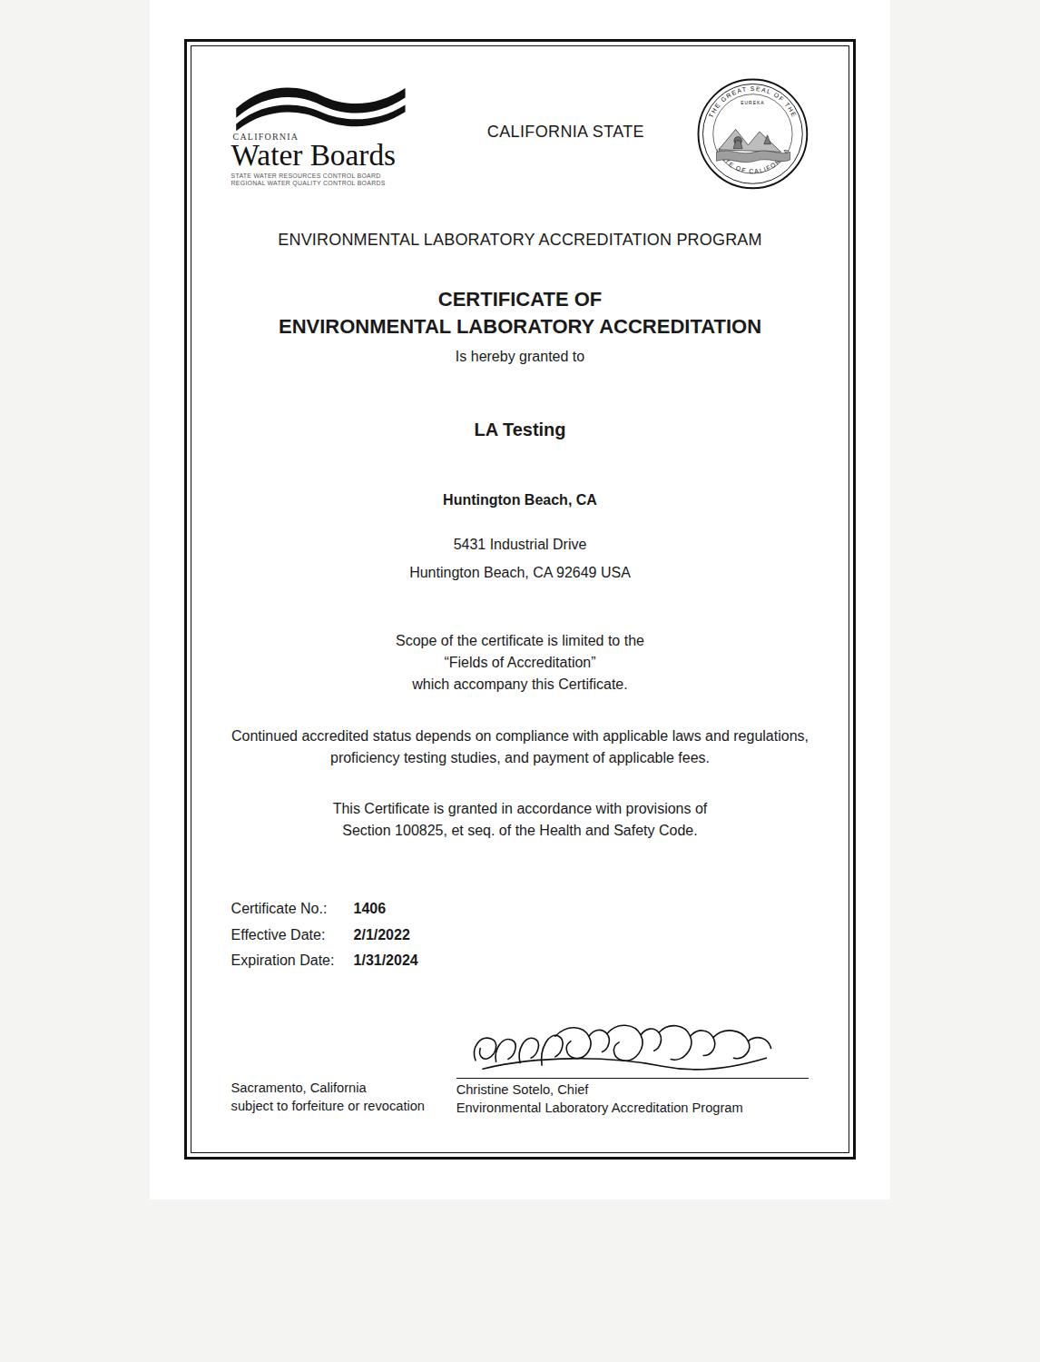CALIFORNIA
Water Boards
STATE WATER RESOURCES CONTROL BOARD
REGIONAL WATER QUALITY CONTROL BOARDS
CALIFORNIA STATE
THE GREAT SEAL OF THE STATE OF CALIFORNIA EUREKA
ENVIRONMENTAL LABORATORY ACCREDITATION PROGRAM
CERTIFICATE OF
ENVIRONMENTAL LABORATORY ACCREDITATION
Is hereby granted to
LA Testing
Huntington Beach, CA
5431 Industrial Drive
Huntington Beach, CA 92649 USA
Scope of the certificate is limited to the
“Fields of Accreditation”
which accompany this Certificate.
Continued accredited status depends on compliance with applicable laws and regulations,
proficiency testing studies, and payment of applicable fees.
This Certificate is granted in accordance with provisions of
Section 100825, et seq. of the Health and Safety Code.
| Certificate No.: | 1406 |
| Effective Date: | 2/1/2022 |
| Expiration Date: | 1/31/2024 |
Sacramento, California
subject to forfeiture or revocation
Christine Sotelo, Chief
Environmental Laboratory Accreditation Program